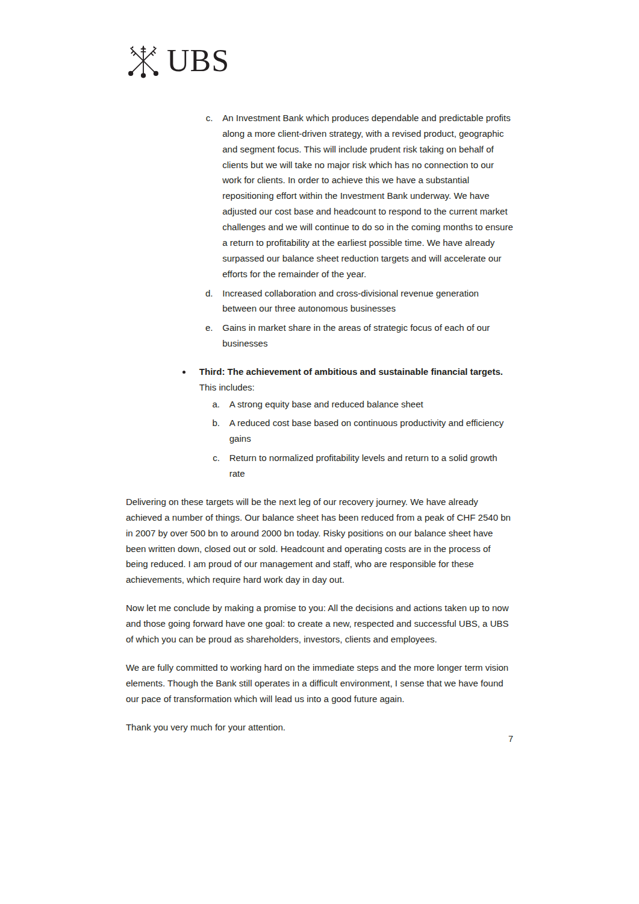UBS
An Investment Bank which produces dependable and predictable profits along a more client-driven strategy, with a revised product, geographic and segment focus. This will include prudent risk taking on behalf of clients but we will take no major risk which has no connection to our work for clients. In order to achieve this we have a substantial repositioning effort within the Investment Bank underway. We have adjusted our cost base and headcount to respond to the current market challenges and we will continue to do so in the coming months to ensure a return to profitability at the earliest possible time. We have already surpassed our balance sheet reduction targets and will accelerate our efforts for the remainder of the year.
Increased collaboration and cross-divisional revenue generation between our three autonomous businesses
Gains in market share in the areas of strategic focus of each of our businesses
Third: The achievement of ambitious and sustainable financial targets. This includes:
A strong equity base and reduced balance sheet
A reduced cost base based on continuous productivity and efficiency gains
Return to normalized profitability levels and return to a solid growth rate
Delivering on these targets will be the next leg of our recovery journey. We have already achieved a number of things. Our balance sheet has been reduced from a peak of CHF 2540 bn in 2007 by over 500 bn to around 2000 bn today. Risky positions on our balance sheet have been written down, closed out or sold. Headcount and operating costs are in the process of being reduced. I am proud of our management and staff, who are responsible for these achievements, which require hard work day in day out.
Now let me conclude by making a promise to you: All the decisions and actions taken up to now and those going forward have one goal: to create a new, respected and successful UBS, a UBS of which you can be proud as shareholders, investors, clients and employees.
We are fully committed to working hard on the immediate steps and the more longer term vision elements. Though the Bank still operates in a difficult environment, I sense that we have found our pace of transformation which will lead us into a good future again.
Thank you very much for your attention.
7